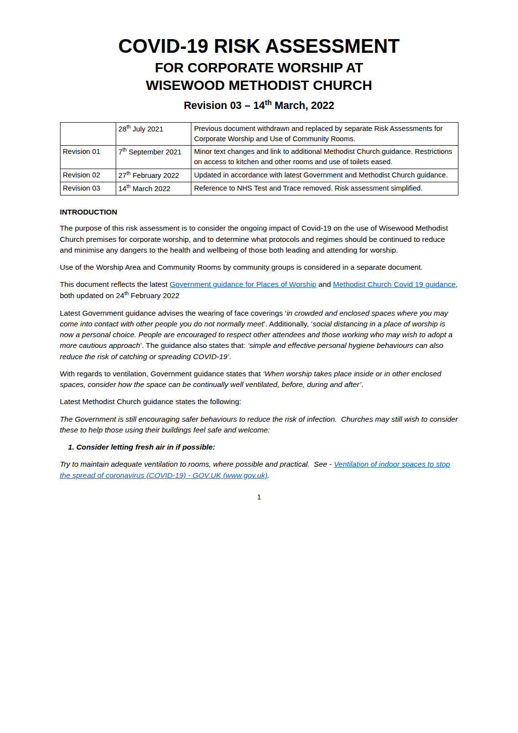COVID-19 RISK ASSESSMENT
FOR CORPORATE WORSHIP AT
WISEWOOD METHODIST CHURCH
Revision 03 – 14th March, 2022
| | 28 th July 2021 | Previous document withdrawn and replaced by separate Risk Assessments for Corporate Worship and Use of Community Rooms. |
| Revision 01 | 7 th September 2021 | Minor text changes and link to additional Methodist Church guidance. Restrictions on access to kitchen and other rooms and use of toilets eased. |
| Revision 02 | 27 th February 2022 | Updated in accordance with latest Government and Methodist Church guidance. |
| Revision 03 | 14 th March 2022 | Reference to NHS Test and Trace removed. Risk assessment simplified. |
INTRODUCTION
The purpose of this risk assessment is to consider the ongoing impact of Covid-19 on the use of Wisewood Methodist Church premises for corporate worship, and to determine what protocols and regimes should be continued to reduce and minimise any dangers to the health and wellbeing of those both leading and attending for worship.
Use of the Worship Area and Community Rooms by community groups is considered in a separate document.
This document reflects the latest Government guidance for Places of Worship and Methodist Church Covid 19 guidance, both updated on 24th February 2022
Latest Government guidance advises the wearing of face coverings ‘in crowded and enclosed spaces where you may come into contact with other people you do not normally meet’. Additionally, ‘social distancing in a place of worship is now a personal choice. People are encouraged to respect other attendees and those working who may wish to adopt a more cautious approach’. The guidance also states that: ‘simple and effective personal hygiene behaviours can also reduce the risk of catching or spreading COVID-19’.
With regards to ventilation, Government guidance states that ‘When worship takes place inside or in other enclosed spaces, consider how the space can be continually well ventilated, before, during and after’.
Latest Methodist Church guidance states the following:
The Government is still encouraging safer behaviours to reduce the risk of infection. Churches may still wish to consider these to help those using their buildings feel safe and welcome:
Consider letting fresh air in if possible:
Try to maintain adequate ventilation to rooms, where possible and practical. See - Ventilation of indoor spaces to stop the spread of coronavirus (COVID-19) - GOV.UK (www.gov.uk).
1